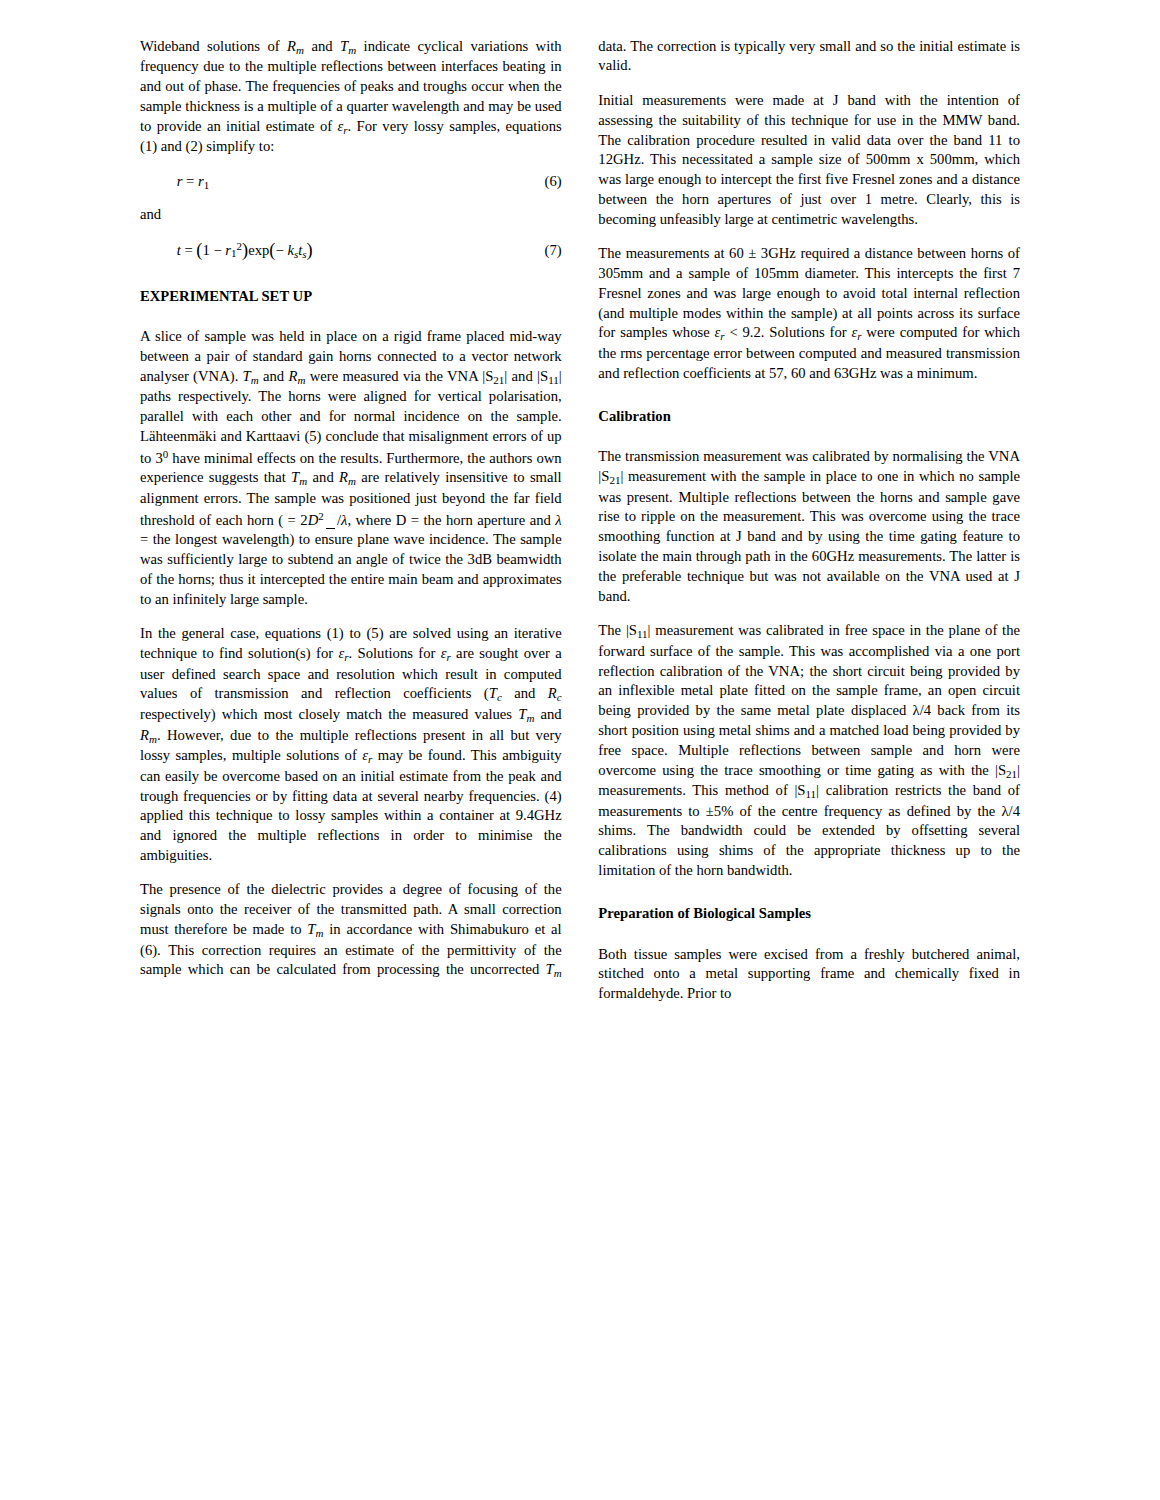Wideband solutions of Rm and Tm indicate cyclical variations with frequency due to the multiple reflections between interfaces beating in and out of phase. The frequencies of peaks and troughs occur when the sample thickness is a multiple of a quarter wavelength and may be used to provide an initial estimate of εr. For very lossy samples, equations (1) and (2) simplify to:
r = r1 (6)
and
t = (1 − r12) exp(− ksts) (7)
EXPERIMENTAL SET UP
A slice of sample was held in place on a rigid frame placed mid-way between a pair of standard gain horns connected to a vector network analyser (VNA). Tm and Rm were measured via the VNA |S21| and |S11| paths respectively. The horns were aligned for vertical polarisation, parallel with each other and for normal incidence on the sample. Lähteenmäki and Karttaavi (5) conclude that misalignment errors of up to 30 have minimal effects on the results. Furthermore, the authors own experience suggests that Tm and Rm are relatively insensitive to small alignment errors. The sample was positioned just beyond the far field threshold of each horn ( = 2D2 /λ, where D = the horn aperture and λ = the longest wavelength) to ensure plane wave incidence. The sample was sufficiently large to subtend an angle of twice the 3dB beamwidth of the horns; thus it intercepted the entire main beam and approximates to an infinitely large sample.
In the general case, equations (1) to (5) are solved using an iterative technique to find solution(s) for εr. Solutions for εr are sought over a user defined search space and resolution which result in computed values of transmission and reflection coefficients (Tc and Rc respectively) which most closely match the measured values Tm and Rm. However, due to the multiple reflections present in all but very lossy samples, multiple solutions of εr may be found. This ambiguity can easily be overcome based on an initial estimate from the peak and trough frequencies or by fitting data at several nearby frequencies. (4) applied this technique to lossy samples within a container at 9.4GHz and ignored the multiple reflections in order to minimise the ambiguities.
The presence of the dielectric provides a degree of focusing of the signals onto the receiver of the transmitted path. A small correction must therefore be made to Tm in accordance with Shimabukuro et al (6). This correction requires an estimate of the permittivity of the sample which can be calculated from processing the uncorrected Tm data. The correction is typically very small and so the initial estimate is valid.
Initial measurements were made at J band with the intention of assessing the suitability of this technique for use in the MMW band. The calibration procedure resulted in valid data over the band 11 to 12GHz. This necessitated a sample size of 500mm x 500mm, which was large enough to intercept the first five Fresnel zones and a distance between the horn apertures of just over 1 metre. Clearly, this is becoming unfeasibly large at centimetric wavelengths.
The measurements at 60 ± 3GHz required a distance between horns of 305mm and a sample of 105mm diameter. This intercepts the first 7 Fresnel zones and was large enough to avoid total internal reflection (and multiple modes within the sample) at all points across its surface for samples whose εr < 9.2. Solutions for εr were computed for which the rms percentage error between computed and measured transmission and reflection coefficients at 57, 60 and 63GHz was a minimum.
Calibration
The transmission measurement was calibrated by normalising the VNA |S21| measurement with the sample in place to one in which no sample was present. Multiple reflections between the horns and sample gave rise to ripple on the measurement. This was overcome using the trace smoothing function at J band and by using the time gating feature to isolate the main through path in the 60GHz measurements. The latter is the preferable technique but was not available on the VNA used at J band.
The |S11| measurement was calibrated in free space in the plane of the forward surface of the sample. This was accomplished via a one port reflection calibration of the VNA; the short circuit being provided by an inflexible metal plate fitted on the sample frame, an open circuit being provided by the same metal plate displaced λ/4 back from its short position using metal shims and a matched load being provided by free space. Multiple reflections between sample and horn were overcome using the trace smoothing or time gating as with the |S21| measurements. This method of |S11| calibration restricts the band of measurements to ±5% of the centre frequency as defined by the λ/4 shims. The bandwidth could be extended by offsetting several calibrations using shims of the appropriate thickness up to the limitation of the horn bandwidth.
Preparation of Biological Samples
Both tissue samples were excised from a freshly butchered animal, stitched onto a metal supporting frame and chemically fixed in formaldehyde. Prior to